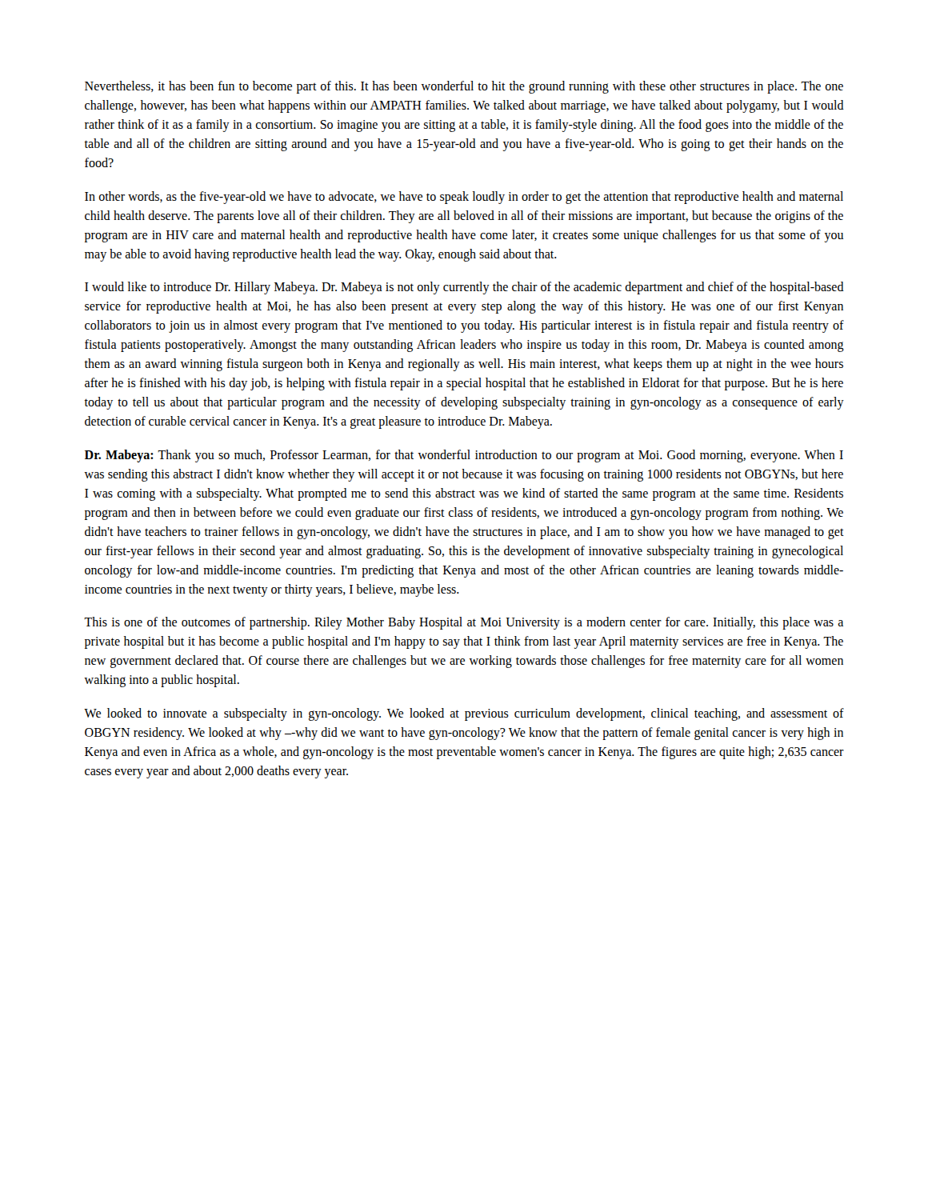Nevertheless, it has been fun to become part of this. It has been wonderful to hit the ground running with these other structures in place. The one challenge, however, has been what happens within our AMPATH families. We talked about marriage, we have talked about polygamy, but I would rather think of it as a family in a consortium. So imagine you are sitting at a table, it is family-style dining. All the food goes into the middle of the table and all of the children are sitting around and you have a 15-year-old and you have a five-year-old. Who is going to get their hands on the food?
In other words, as the five-year-old we have to advocate, we have to speak loudly in order to get the attention that reproductive health and maternal child health deserve. The parents love all of their children. They are all beloved in all of their missions are important, but because the origins of the program are in HIV care and maternal health and reproductive health have come later, it creates some unique challenges for us that some of you may be able to avoid having reproductive health lead the way. Okay, enough said about that.
I would like to introduce Dr. Hillary Mabeya. Dr. Mabeya is not only currently the chair of the academic department and chief of the hospital-based service for reproductive health at Moi, he has also been present at every step along the way of this history. He was one of our first Kenyan collaborators to join us in almost every program that I've mentioned to you today. His particular interest is in fistula repair and fistula reentry of fistula patients postoperatively. Amongst the many outstanding African leaders who inspire us today in this room, Dr. Mabeya is counted among them as an award winning fistula surgeon both in Kenya and regionally as well. His main interest, what keeps them up at night in the wee hours after he is finished with his day job, is helping with fistula repair in a special hospital that he established in Eldorat for that purpose. But he is here today to tell us about that particular program and the necessity of developing subspecialty training in gyn-oncology as a consequence of early detection of curable cervical cancer in Kenya. It's a great pleasure to introduce Dr. Mabeya.
Dr. Mabeya: Thank you so much, Professor Learman, for that wonderful introduction to our program at Moi. Good morning, everyone. When I was sending this abstract I didn't know whether they will accept it or not because it was focusing on training 1000 residents not OBGYNs, but here I was coming with a subspecialty. What prompted me to send this abstract was we kind of started the same program at the same time. Residents program and then in between before we could even graduate our first class of residents, we introduced a gyn-oncology program from nothing. We didn't have teachers to trainer fellows in gyn-oncology, we didn't have the structures in place, and I am to show you how we have managed to get our first-year fellows in their second year and almost graduating. So, this is the development of innovative subspecialty training in gynecological oncology for low-and middle-income countries. I'm predicting that Kenya and most of the other African countries are leaning towards middle-income countries in the next twenty or thirty years, I believe, maybe less.
This is one of the outcomes of partnership. Riley Mother Baby Hospital at Moi University is a modern center for care. Initially, this place was a private hospital but it has become a public hospital and I'm happy to say that I think from last year April maternity services are free in Kenya. The new government declared that. Of course there are challenges but we are working towards those challenges for free maternity care for all women walking into a public hospital.
We looked to innovate a subspecialty in gyn-oncology. We looked at previous curriculum development, clinical teaching, and assessment of OBGYN residency. We looked at why –-why did we want to have gyn-oncology? We know that the pattern of female genital cancer is very high in Kenya and even in Africa as a whole, and gyn-oncology is the most preventable women's cancer in Kenya. The figures are quite high; 2,635 cancer cases every year and about 2,000 deaths every year.